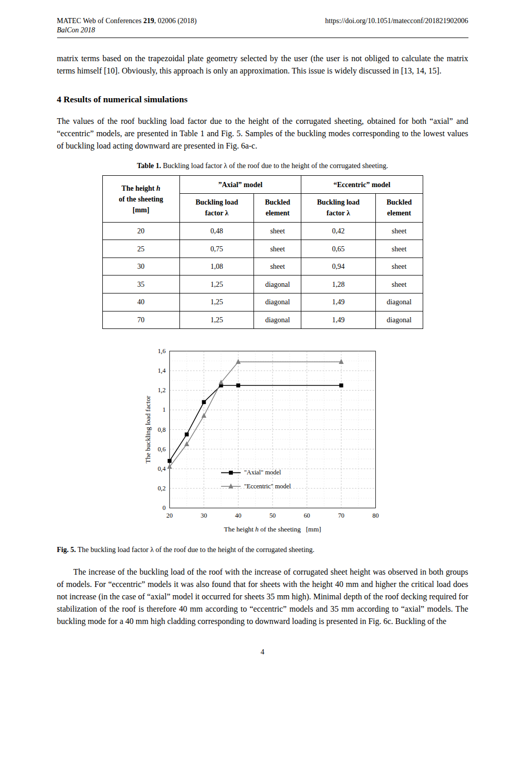MATEC Web of Conferences 219, 02006 (2018)
BalCon 2018
https://doi.org/10.1051/matecconf/201821902006
matrix terms based on the trapezoidal plate geometry selected by the user (the user is not obliged to calculate the matrix terms himself [10]. Obviously, this approach is only an approximation. This issue is widely discussed in [13, 14, 15].
4 Results of numerical simulations
The values of the roof buckling load factor due to the height of the corrugated sheeting, obtained for both “axial” and “eccentric” models, are presented in Table 1 and Fig. 5. Samples of the buckling modes corresponding to the lowest values of buckling load acting downward are presented in Fig. 6a-c.
Table 1. Buckling load factor λ of the roof due to the height of the corrugated sheeting.
| The height h of the sheeting [mm] | ”Axial” model | “Eccentric” model |
| --- | --- | --- |
| Buckling load factor λ | Buckled element | Buckling load factor λ | Buckled element |
| 20 | 0,48 | sheet | 0,42 | sheet |
| 25 | 0,75 | sheet | 0,65 | sheet |
| 30 | 1,08 | sheet | 0,94 | sheet |
| 35 | 1,25 | diagonal | 1,28 | sheet |
| 40 | 1,25 | diagonal | 1,49 | diagonal |
| 70 | 1,25 | diagonal | 1,49 | diagonal |
0 0,2 0,4 0,6 0,8 1 1,2 1,4 1,6 20 30 40 50 60 70 80 The buckling load factor The height h of the sheeting [mm] "Axial" model "Eccentric" model
Fig. 5. The buckling load factor λ of the roof due to the height of the corrugated sheeting.
The increase of the buckling load of the roof with the increase of corrugated sheet height was observed in both groups of models. For “eccentric” models it was also found that for sheets with the height 40 mm and higher the critical load does not increase (in the case of “axial” model it occurred for sheets 35 mm high). Minimal depth of the roof decking required for stabilization of the roof is therefore 40 mm according to “eccentric” models and 35 mm according to “axial” models. The buckling mode for a 40 mm high cladding corresponding to downward loading is presented in Fig. 6c. Buckling of the
4